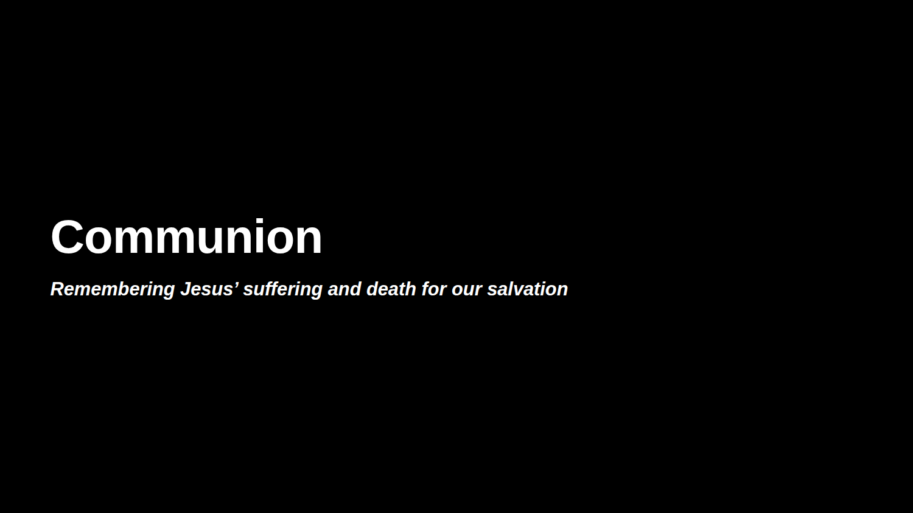Communion
Remembering Jesus’ suffering and death for our salvation